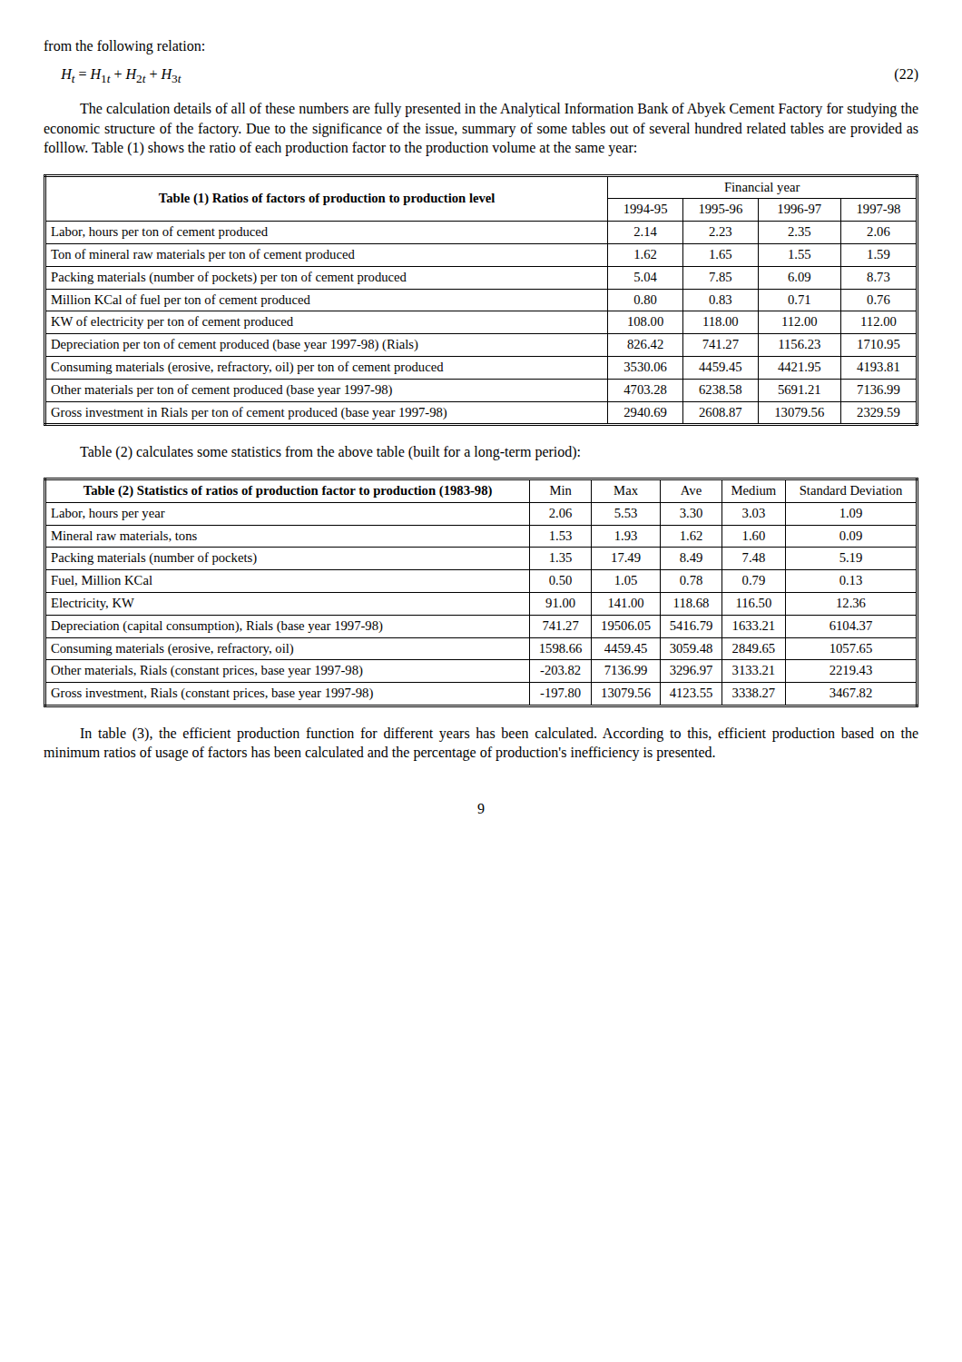from the following relation:
Ht = H1t + H2t + H3t (22)
The calculation details of all of these numbers are fully presented in the Analytical Information Bank of Abyek Cement Factory for studying the economic structure of the factory. Due to the significance of the issue, summary of some tables out of several hundred related tables are provided as folllow. Table (1) shows the ratio of each production factor to the production volume at the same year:
| Table (1) Ratios of factors of production to production level | Financial year |
| 1994-95 | 1995-96 | 1996-97 | 1997-98 |
| Labor, hours per ton of cement produced | 2.14 | 2.23 | 2.35 | 2.06 |
| Ton of mineral raw materials per ton of cement produced | 1.62 | 1.65 | 1.55 | 1.59 |
| Packing materials (number of pockets) per ton of cement produced | 5.04 | 7.85 | 6.09 | 8.73 |
| Million KCal of fuel per ton of cement produced | 0.80 | 0.83 | 0.71 | 0.76 |
| KW of electricity per ton of cement produced | 108.00 | 118.00 | 112.00 | 112.00 |
| Depreciation per ton of cement produced (base year 1997-98) (Rials) | 826.42 | 741.27 | 1156.23 | 1710.95 |
| Consuming materials (erosive, refractory, oil) per ton of cement produced | 3530.06 | 4459.45 | 4421.95 | 4193.81 |
| Other materials per ton of cement produced (base year 1997-98) | 4703.28 | 6238.58 | 5691.21 | 7136.99 |
| Gross investment in Rials per ton of cement produced (base year 1997-98) | 2940.69 | 2608.87 | 13079.56 | 2329.59 |
Table (2) calculates some statistics from the above table (built for a long-term period):
| Table (2) Statistics of ratios of production factor to production (1983-98) | Min | Max | Ave | Medium | Standard Deviation |
| Labor, hours per year | 2.06 | 5.53 | 3.30 | 3.03 | 1.09 |
| Mineral raw materials, tons | 1.53 | 1.93 | 1.62 | 1.60 | 0.09 |
| Packing materials (number of pockets) | 1.35 | 17.49 | 8.49 | 7.48 | 5.19 |
| Fuel, Million KCal | 0.50 | 1.05 | 0.78 | 0.79 | 0.13 |
| Electricity, KW | 91.00 | 141.00 | 118.68 | 116.50 | 12.36 |
| Depreciation (capital consumption), Rials (base year 1997-98) | 741.27 | 19506.05 | 5416.79 | 1633.21 | 6104.37 |
| Consuming materials (erosive, refractory, oil) | 1598.66 | 4459.45 | 3059.48 | 2849.65 | 1057.65 |
| Other materials, Rials (constant prices, base year 1997-98) | -203.82 | 7136.99 | 3296.97 | 3133.21 | 2219.43 |
| Gross investment, Rials (constant prices, base year 1997-98) | -197.80 | 13079.56 | 4123.55 | 3338.27 | 3467.82 |
In table (3), the efficient production function for different years has been calculated. According to this, efficient production based on the minimum ratios of usage of factors has been calculated and the percentage of production's inefficiency is presented.
9